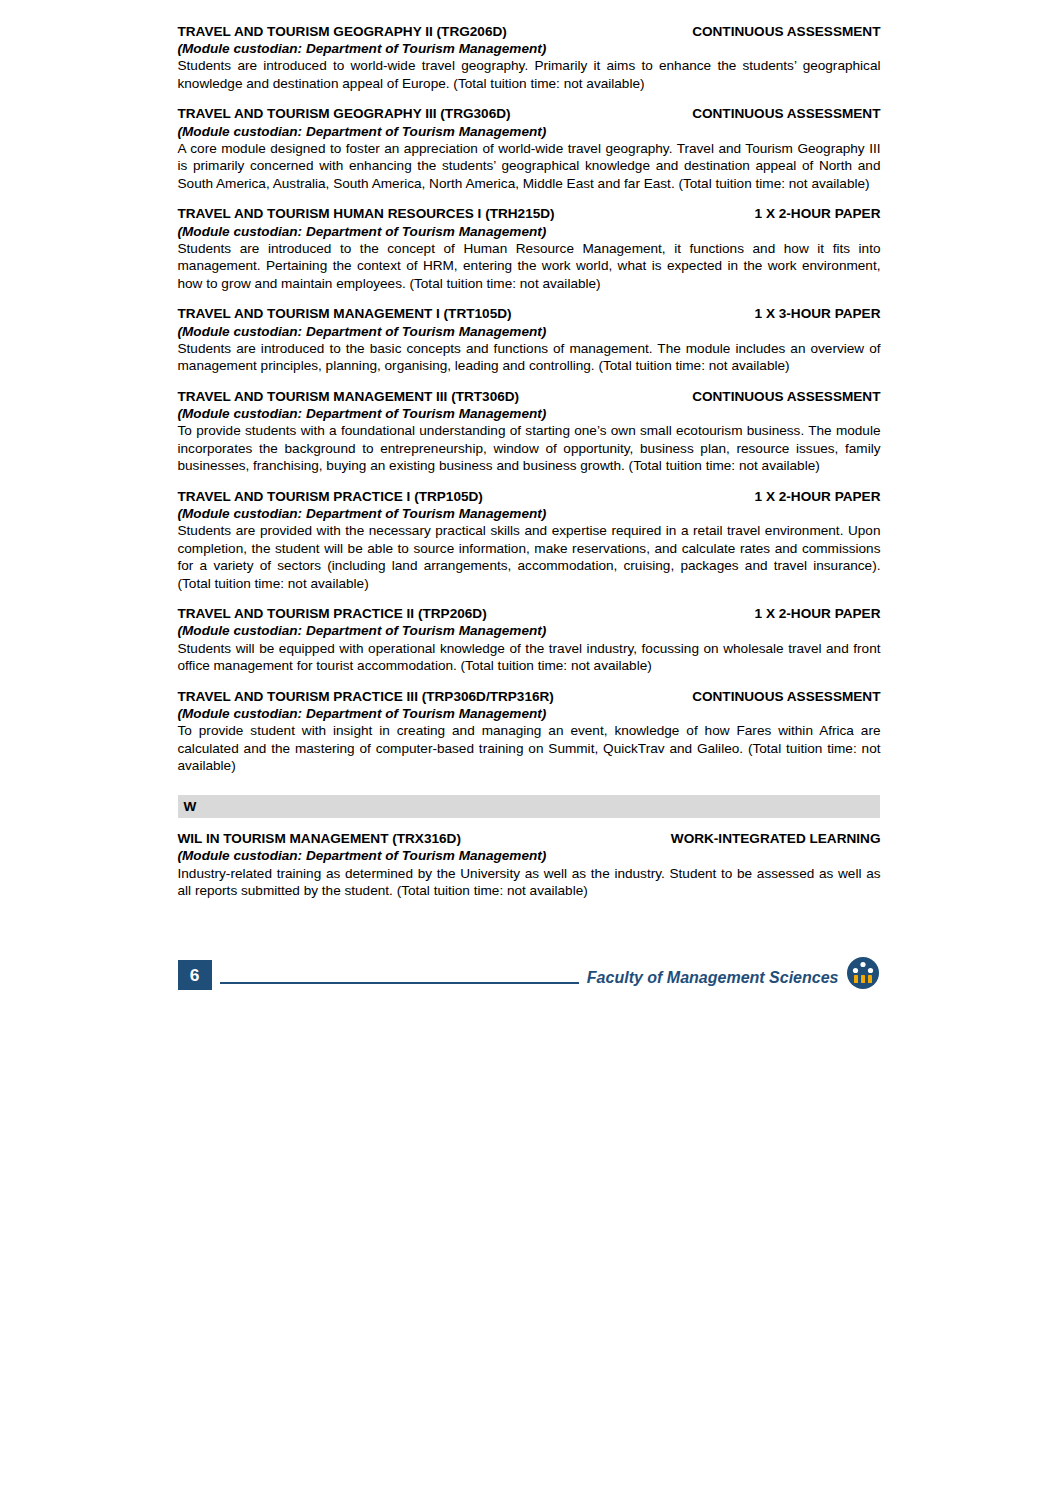Travel and Tourism Geography II (TRG206D) Continuous Assessment
(Module custodian: Department of Tourism Management)
Students are introduced to world-wide travel geography. Primarily it aims to enhance the students’ geographical knowledge and destination appeal of Europe. (Total tuition time: not available)
Travel and Tourism Geography III (TRG306D) Continuous Assessment
(Module custodian: Department of Tourism Management)
A core module designed to foster an appreciation of world-wide travel geography. Travel and Tourism Geography III is primarily concerned with enhancing the students’ geographical knowledge and destination appeal of North and South America, Australia, South America, North America, Middle East and far East. (Total tuition time: not available)
Travel and Tourism Human Resources I (TRH215D) 1 X 2-Hour Paper
(Module custodian: Department of Tourism Management)
Students are introduced to the concept of Human Resource Management, it functions and how it fits into management. Pertaining the context of HRM, entering the work world, what is expected in the work environment, how to grow and maintain employees. (Total tuition time: not available)
Travel and Tourism Management I (TRT105D) 1 X 3-Hour Paper
(Module custodian: Department of Tourism Management)
Students are introduced to the basic concepts and functions of management. The module includes an overview of management principles, planning, organising, leading and controlling. (Total tuition time: not available)
Travel and Tourism Management III (TRT306D) Continuous Assessment
(Module custodian: Department of Tourism Management)
To provide students with a foundational understanding of starting one’s own small ecotourism business. The module incorporates the background to entrepreneurship, window of opportunity, business plan, resource issues, family businesses, franchising, buying an existing business and business growth. (Total tuition time: not available)
Travel and Tourism Practice I (TRP105D) 1 X 2-Hour Paper
(Module custodian: Department of Tourism Management)
Students are provided with the necessary practical skills and expertise required in a retail travel environment. Upon completion, the student will be able to source information, make reservations, and calculate rates and commissions for a variety of sectors (including land arrangements, accommodation, cruising, packages and travel insurance). (Total tuition time: not available)
Travel and Tourism Practice II (TRP206D) 1 X 2-Hour Paper
(Module custodian: Department of Tourism Management)
Students will be equipped with operational knowledge of the travel industry, focussing on wholesale travel and front office management for tourist accommodation. (Total tuition time: not available)
Travel and Tourism Practice III (TRP306D/TRP316R) Continuous Assessment
(Module custodian: Department of Tourism Management)
To provide student with insight in creating and managing an event, knowledge of how Fares within Africa are calculated and the mastering of computer-based training on Summit, QuickTrav and Galileo. (Total tuition time: not available)
W
WIL in Tourism Management (TRX316D) Work-Integrated Learning
(Module custodian: Department of Tourism Management)
Industry-related training as determined by the University as well as the industry. Student to be assessed as well as all reports submitted by the student. (Total tuition time: not available)
6
Faculty of Management Sciences